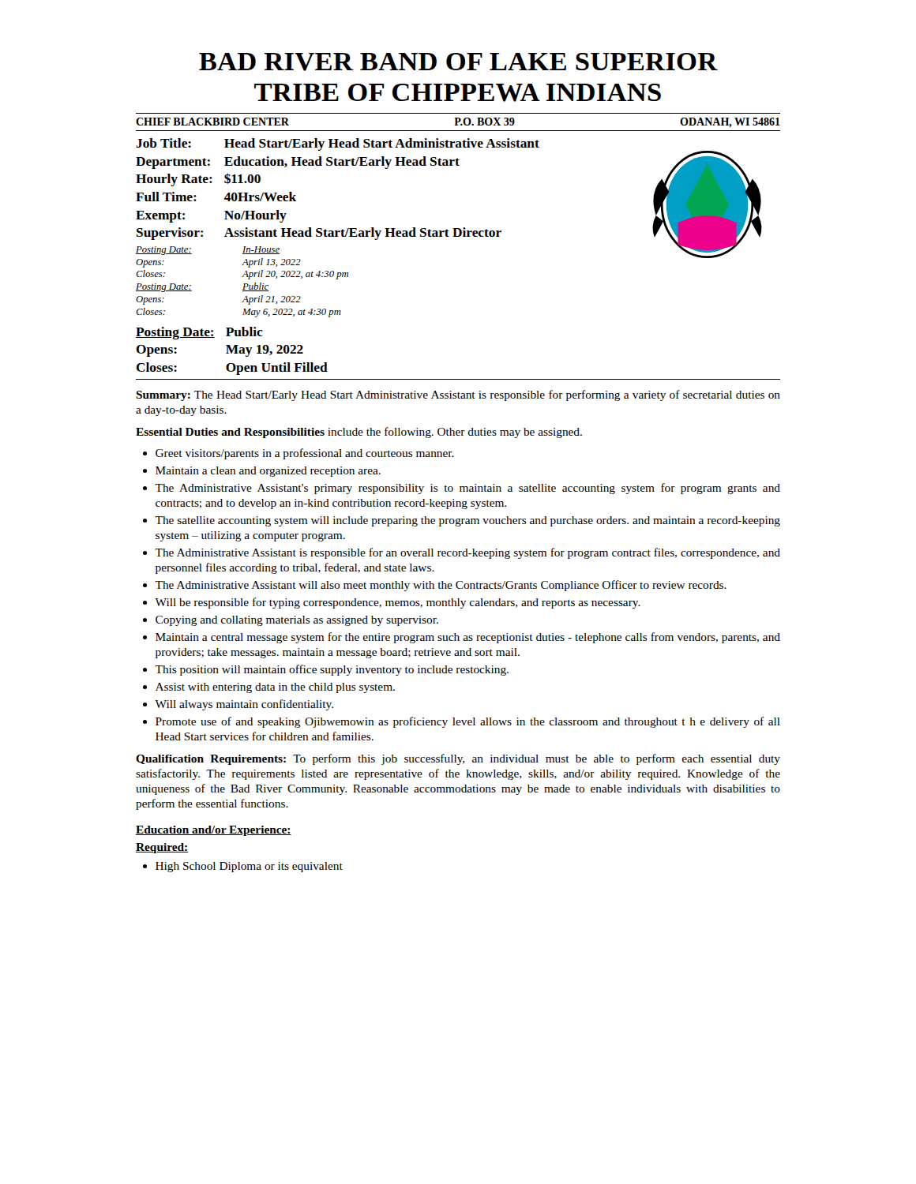BAD RIVER BAND OF LAKE SUPERIOR
TRIBE OF CHIPPEWA INDIANS
CHIEF BLACKBIRD CENTER P.O. BOX 39 ODANAH, WI 54861
| Job Title: | Head Start/Early Head Start Administrative Assistant |
| Department: | Education, Head Start/Early Head Start |
| Hourly Rate: | $11.00 |
| Full Time: | 40Hrs/Week |
| Exempt: | No/Hourly |
| Supervisor: | Assistant Head Start/Early Head Start Director |
| Posting Date: | In-House |
| Opens: | April 13, 2022 |
| Closes: | April 20, 2022, at 4:30 pm |
| Posting Date: | Public |
| Opens: | April 21, 2022 |
| Closes: | May 6, 2022, at 4:30 pm |
| Posting Date: | Public |
| Opens: | May 19, 2022 |
| Closes: | Open Until Filled |
Summary: The Head Start/Early Head Start Administrative Assistant is responsible for performing a variety of secretarial duties on a day-to-day basis.
Essential Duties and Responsibilities include the following. Other duties may be assigned.
Greet visitors/parents in a professional and courteous manner.
Maintain a clean and organized reception area.
The Administrative Assistant's primary responsibility is to maintain a satellite accounting system for program grants and contracts; and to develop an in-kind contribution record-keeping system.
The satellite accounting system will include preparing the program vouchers and purchase orders. and maintain a record-keeping system – utilizing a computer program.
The Administrative Assistant is responsible for an overall record-keeping system for program contract files, correspondence, and personnel files according to tribal, federal, and state laws.
The Administrative Assistant will also meet monthly with the Contracts/Grants Compliance Officer to review records.
Will be responsible for typing correspondence, memos, monthly calendars, and reports as necessary.
Copying and collating materials as assigned by supervisor.
Maintain a central message system for the entire program such as receptionist duties - telephone calls from vendors, parents, and providers; take messages. maintain a message board; retrieve and sort mail.
This position will maintain office supply inventory to include restocking.
Assist with entering data in the child plus system.
Will always maintain confidentiality.
Promote use of and speaking Ojibwemowin as proficiency level allows in the classroom and throughout t h e delivery of all Head Start services for children and families.
Qualification Requirements: To perform this job successfully, an individual must be able to perform each essential duty satisfactorily. The requirements listed are representative of the knowledge, skills, and/or ability required. Knowledge of the uniqueness of the Bad River Community. Reasonable accommodations may be made to enable individuals with disabilities to perform the essential functions.
Education and/or Experience:
Required:
High School Diploma or its equivalent